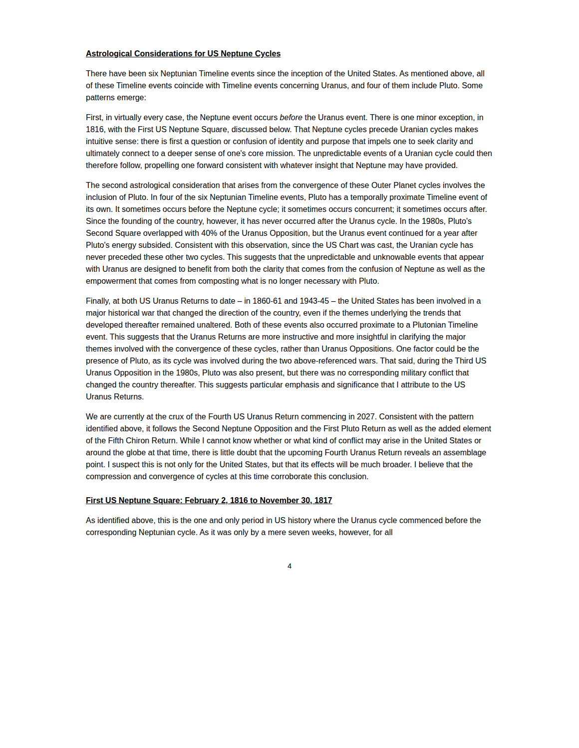Astrological Considerations for US Neptune Cycles
There have been six Neptunian Timeline events since the inception of the United States. As mentioned above, all of these Timeline events coincide with Timeline events concerning Uranus, and four of them include Pluto. Some patterns emerge:
First, in virtually every case, the Neptune event occurs before the Uranus event. There is one minor exception, in 1816, with the First US Neptune Square, discussed below. That Neptune cycles precede Uranian cycles makes intuitive sense: there is first a question or confusion of identity and purpose that impels one to seek clarity and ultimately connect to a deeper sense of one's core mission. The unpredictable events of a Uranian cycle could then therefore follow, propelling one forward consistent with whatever insight that Neptune may have provided.
The second astrological consideration that arises from the convergence of these Outer Planet cycles involves the inclusion of Pluto. In four of the six Neptunian Timeline events, Pluto has a temporally proximate Timeline event of its own. It sometimes occurs before the Neptune cycle; it sometimes occurs concurrent; it sometimes occurs after. Since the founding of the country, however, it has never occurred after the Uranus cycle. In the 1980s, Pluto's Second Square overlapped with 40% of the Uranus Opposition, but the Uranus event continued for a year after Pluto's energy subsided. Consistent with this observation, since the US Chart was cast, the Uranian cycle has never preceded these other two cycles. This suggests that the unpredictable and unknowable events that appear with Uranus are designed to benefit from both the clarity that comes from the confusion of Neptune as well as the empowerment that comes from composting what is no longer necessary with Pluto.
Finally, at both US Uranus Returns to date – in 1860-61 and 1943-45 – the United States has been involved in a major historical war that changed the direction of the country, even if the themes underlying the trends that developed thereafter remained unaltered. Both of these events also occurred proximate to a Plutonian Timeline event. This suggests that the Uranus Returns are more instructive and more insightful in clarifying the major themes involved with the convergence of these cycles, rather than Uranus Oppositions. One factor could be the presence of Pluto, as its cycle was involved during the two above-referenced wars. That said, during the Third US Uranus Opposition in the 1980s, Pluto was also present, but there was no corresponding military conflict that changed the country thereafter. This suggests particular emphasis and significance that I attribute to the US Uranus Returns.
We are currently at the crux of the Fourth US Uranus Return commencing in 2027. Consistent with the pattern identified above, it follows the Second Neptune Opposition and the First Pluto Return as well as the added element of the Fifth Chiron Return. While I cannot know whether or what kind of conflict may arise in the United States or around the globe at that time, there is little doubt that the upcoming Fourth Uranus Return reveals an assemblage point. I suspect this is not only for the United States, but that its effects will be much broader. I believe that the compression and convergence of cycles at this time corroborate this conclusion.
First US Neptune Square: February 2, 1816 to November 30, 1817
As identified above, this is the one and only period in US history where the Uranus cycle commenced before the corresponding Neptunian cycle. As it was only by a mere seven weeks, however, for all
4